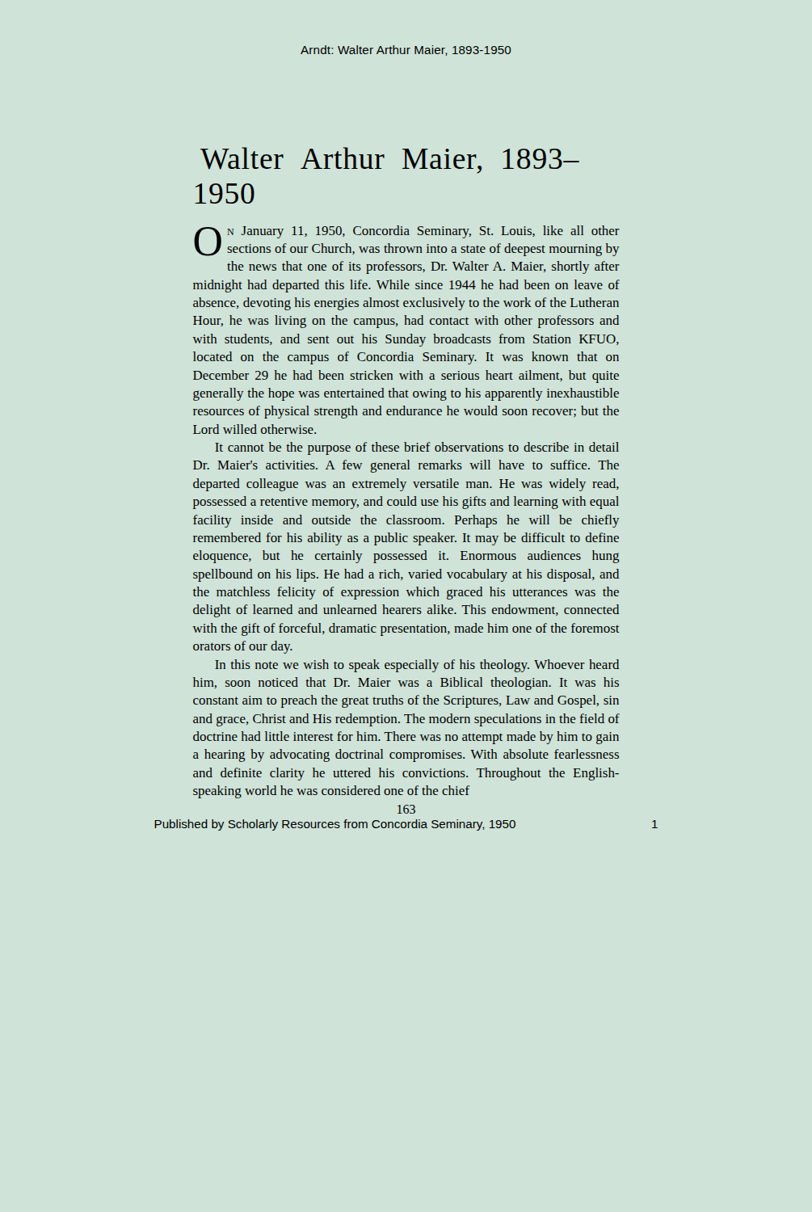Arndt: Walter Arthur Maier, 1893-1950
Walter Arthur Maier, 1893–1950
On January 11, 1950, Concordia Seminary, St. Louis, like all other sections of our Church, was thrown into a state of deepest mourning by the news that one of its professors, Dr. Walter A. Maier, shortly after midnight had departed this life. While since 1944 he had been on leave of absence, devoting his energies almost exclusively to the work of the Lutheran Hour, he was living on the campus, had contact with other professors and with students, and sent out his Sunday broadcasts from Station KFUO, located on the campus of Concordia Seminary. It was known that on December 29 he had been stricken with a serious heart ailment, but quite generally the hope was entertained that owing to his apparently inexhaustible resources of physical strength and endurance he would soon recover; but the Lord willed otherwise.
It cannot be the purpose of these brief observations to describe in detail Dr. Maier's activities. A few general remarks will have to suffice. The departed colleague was an extremely versatile man. He was widely read, possessed a retentive memory, and could use his gifts and learning with equal facility inside and outside the classroom. Perhaps he will be chiefly remembered for his ability as a public speaker. It may be difficult to define eloquence, but he certainly possessed it. Enormous audiences hung spellbound on his lips. He had a rich, varied vocabulary at his disposal, and the matchless felicity of expression which graced his utterances was the delight of learned and unlearned hearers alike. This endowment, connected with the gift of forceful, dramatic presentation, made him one of the foremost orators of our day.
In this note we wish to speak especially of his theology. Whoever heard him, soon noticed that Dr. Maier was a Biblical theologian. It was his constant aim to preach the great truths of the Scriptures, Law and Gospel, sin and grace, Christ and His redemption. The modern speculations in the field of doctrine had little interest for him. There was no attempt made by him to gain a hearing by advocating doctrinal compromises. With absolute fearlessness and definite clarity he uttered his convictions. Throughout the English-speaking world he was considered one of the chief
163
Published by Scholarly Resources from Concordia Seminary, 1950 1